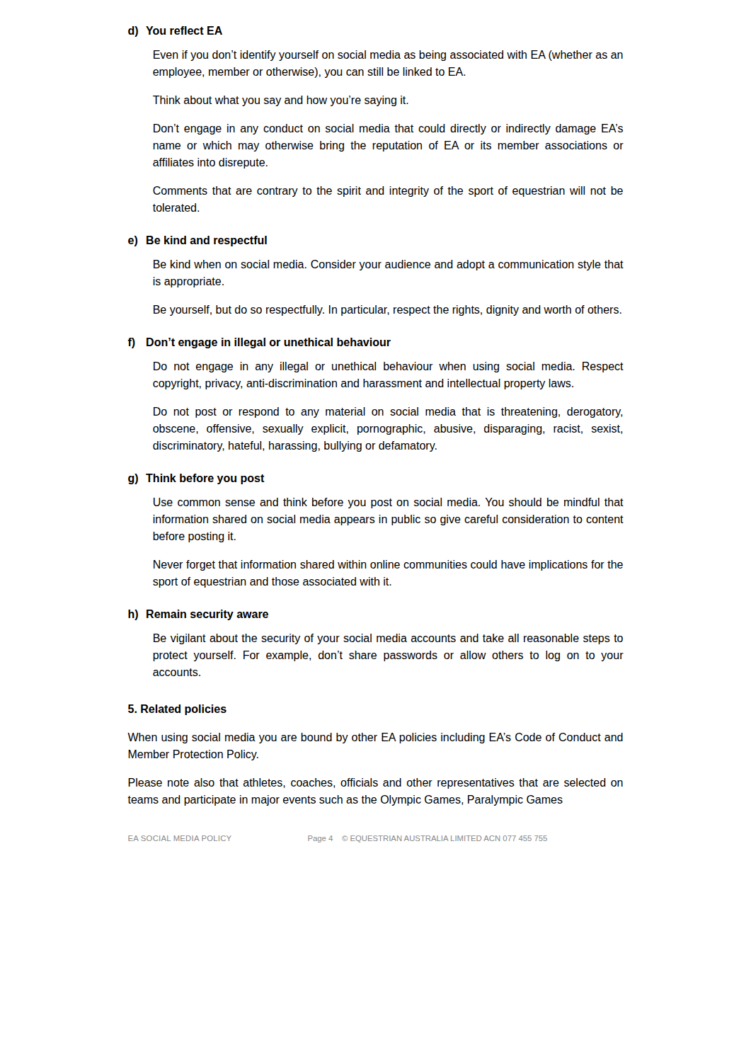d) You reflect EA
Even if you don’t identify yourself on social media as being associated with EA (whether as an employee, member or otherwise), you can still be linked to EA.
Think about what you say and how you’re saying it.
Don’t engage in any conduct on social media that could directly or indirectly damage EA’s name or which may otherwise bring the reputation of EA or its member associations or affiliates into disrepute.
Comments that are contrary to the spirit and integrity of the sport of equestrian will not be tolerated.
e) Be kind and respectful
Be kind when on social media. Consider your audience and adopt a communication style that is appropriate.
Be yourself, but do so respectfully. In particular, respect the rights, dignity and worth of others.
f) Don’t engage in illegal or unethical behaviour
Do not engage in any illegal or unethical behaviour when using social media. Respect copyright, privacy, anti-discrimination and harassment and intellectual property laws.
Do not post or respond to any material on social media that is threatening, derogatory, obscene, offensive, sexually explicit, pornographic, abusive, disparaging, racist, sexist, discriminatory, hateful, harassing, bullying or defamatory.
g) Think before you post
Use common sense and think before you post on social media. You should be mindful that information shared on social media appears in public so give careful consideration to content before posting it.
Never forget that information shared within online communities could have implications for the sport of equestrian and those associated with it.
h) Remain security aware
Be vigilant about the security of your social media accounts and take all reasonable steps to protect yourself. For example, don’t share passwords or allow others to log on to your accounts.
5. Related policies
When using social media you are bound by other EA policies including EA’s Code of Conduct and Member Protection Policy.
Please note also that athletes, coaches, officials and other representatives that are selected on teams and participate in major events such as the Olympic Games, Paralympic Games
EA SOCIAL MEDIA POLICY Page 4 © EQUESTRIAN AUSTRALIA LIMITED ACN 077 455 755